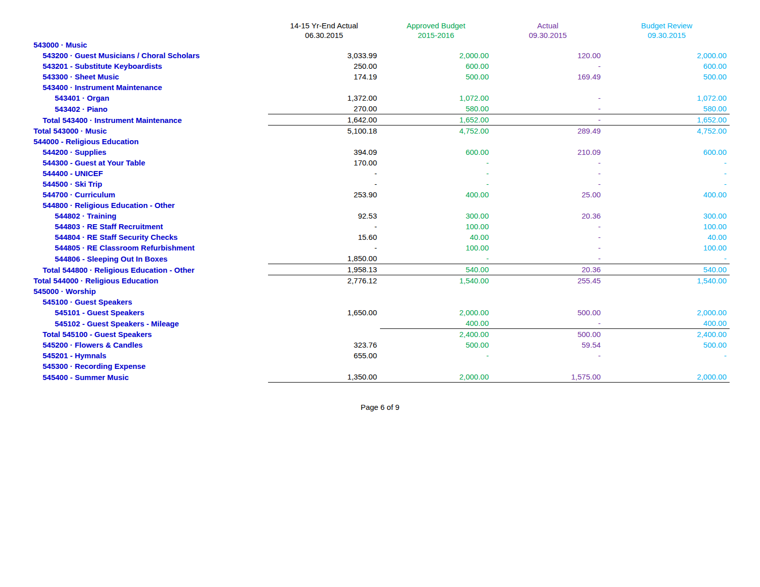| | 14-15 Yr-End Actual | Approved Budget | Actual | Budget Review |
| --- | --- | --- | --- | --- |
| | 06.30.2015 | 2015-2016 | 09.30.2015 | 09.30.2015 |
| 543000 · Music | | | | |
| 543200 · Guest Musicians / Choral Scholars | 3,033.99 | 2,000.00 | 120.00 | 2,000.00 |
| 543201 - Substitute Keyboardists | 250.00 | 600.00 | - | 600.00 |
| 543300 · Sheet Music | 174.19 | 500.00 | 169.49 | 500.00 |
| 543400 · Instrument Maintenance | | | | |
| 543401 · Organ | 1,372.00 | 1,072.00 | - | 1,072.00 |
| 543402 · Piano | 270.00 | 580.00 | - | 580.00 |
| Total 543400 · Instrument Maintenance | 1,642.00 | 1,652.00 | - | 1,652.00 |
| Total 543000 · Music | 5,100.18 | 4,752.00 | 289.49 | 4,752.00 |
| 544000 - Religious Education | | | | |
| 544200 · Supplies | 394.09 | 600.00 | 210.09 | 600.00 |
| 544300 - Guest at Your Table | 170.00 | - | - | - |
| 544400 - UNICEF | - | - | - | - |
| 544500 · Ski Trip | - | - | - | - |
| 544700 · Curriculum | 253.90 | 400.00 | 25.00 | 400.00 |
| 544800 · Religious Education - Other | | | | |
| 544802 · Training | 92.53 | 300.00 | 20.36 | 300.00 |
| 544803 · RE Staff Recruitment | - | 100.00 | - | 100.00 |
| 544804 · RE Staff Security Checks | 15.60 | 40.00 | - | 40.00 |
| 544805 · RE Classroom Refurbishment | - | 100.00 | - | 100.00 |
| 544806 - Sleeping Out In Boxes | 1,850.00 | - | - | - |
| Total 544800 · Religious Education - Other | 1,958.13 | 540.00 | 20.36 | 540.00 |
| Total 544000 · Religious Education | 2,776.12 | 1,540.00 | 255.45 | 1,540.00 |
| 545000 · Worship | | | | |
| 545100 · Guest Speakers | | | | |
| 545101 - Guest Speakers | 1,650.00 | 2,000.00 | 500.00 | 2,000.00 |
| 545102 - Guest Speakers - Mileage | | 400.00 | - | 400.00 |
| Total 545100 - Guest Speakers | | 2,400.00 | 500.00 | 2,400.00 |
| 545200 · Flowers & Candles | 323.76 | 500.00 | 59.54 | 500.00 |
| 545201 - Hymnals | 655.00 | - | - | - |
| 545300 · Recording Expense | | | | |
| 545400 - Summer Music | 1,350.00 | 2,000.00 | 1,575.00 | 2,000.00 |
Page 6 of 9